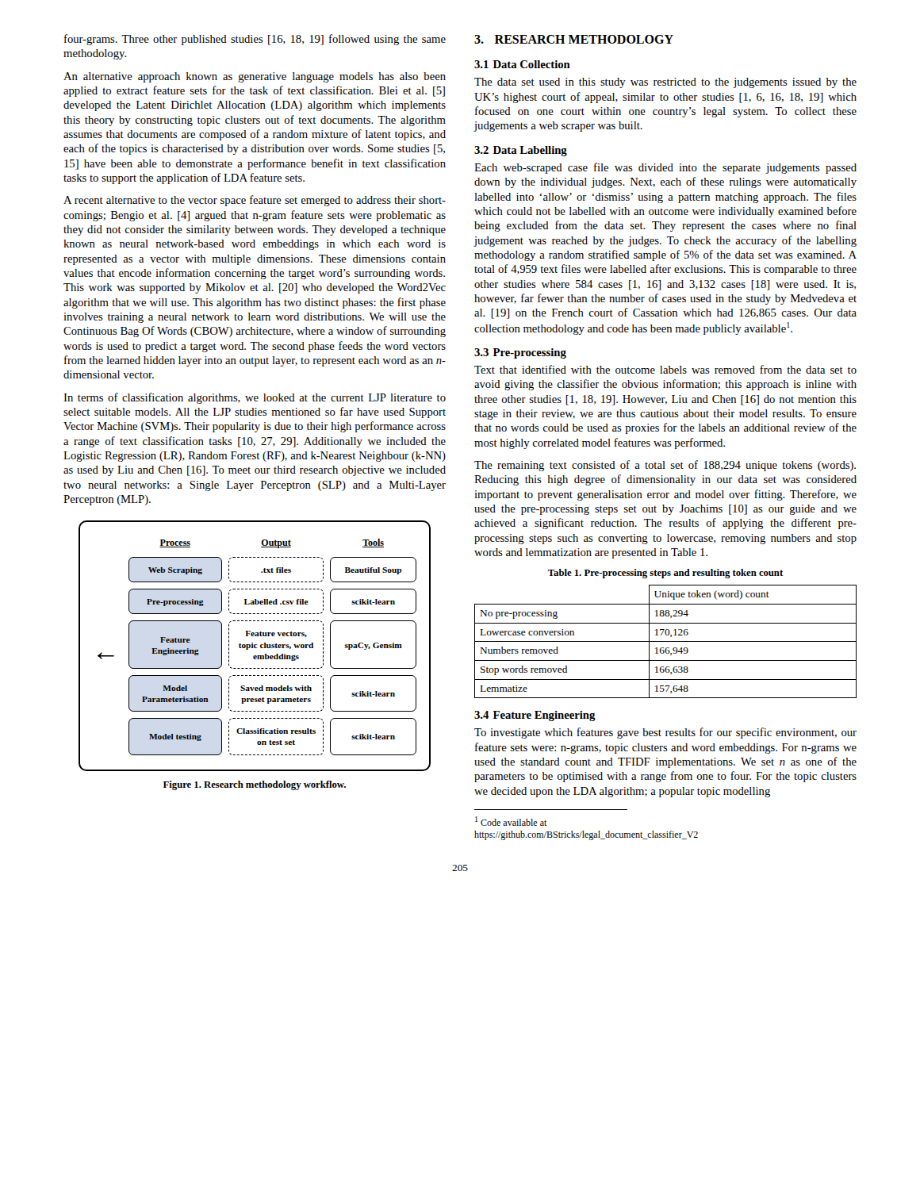four-grams. Three other published studies [16, 18, 19] followed using the same methodology.
An alternative approach known as generative language models has also been applied to extract feature sets for the task of text classification. Blei et al. [5] developed the Latent Dirichlet Allocation (LDA) algorithm which implements this theory by constructing topic clusters out of text documents. The algorithm assumes that documents are composed of a random mixture of latent topics, and each of the topics is characterised by a distribution over words. Some studies [5, 15] have been able to demonstrate a performance benefit in text classification tasks to support the application of LDA feature sets.
A recent alternative to the vector space feature set emerged to address their short-comings; Bengio et al. [4] argued that n-gram feature sets were problematic as they did not consider the similarity between words. They developed a technique known as neural network-based word embeddings in which each word is represented as a vector with multiple dimensions. These dimensions contain values that encode information concerning the target word’s surrounding words. This work was supported by Mikolov et al. [20] who developed the Word2Vec algorithm that we will use. This algorithm has two distinct phases: the first phase involves training a neural network to learn word distributions. We will use the Continuous Bag Of Words (CBOW) architecture, where a window of surrounding words is used to predict a target word. The second phase feeds the word vectors from the learned hidden layer into an output layer, to represent each word as an n-dimensional vector.
In terms of classification algorithms, we looked at the current LJP literature to select suitable models. All the LJP studies mentioned so far have used Support Vector Machine (SVM)s. Their popularity is due to their high performance across a range of text classification tasks [10, 27, 29]. Additionally we included the Logistic Regression (LR), Random Forest (RF), and k-Nearest Neighbour (k-NN) as used by Liu and Chen [16]. To meet our third research objective we included two neural networks: a Single Layer Perceptron (SLP) and a Multi-Layer Perceptron (MLP).
| | Process | Output | Tools |
| --- | --- | --- | --- |
| ↓ | Web Scraping | .txt files | Beautiful Soup |
| Pre-processing | Labelled .csv file | scikit-learn |
| Feature Engineering | Feature vectors, topic clusters, word embeddings | spaCy, Gensim |
| Model Parameterisation | Saved models with preset parameters | scikit-learn |
| Model testing | Classification results on test set | scikit-learn |
Figure 1. Research methodology workflow.
3. RESEARCH METHODOLOGY
3.1 Data Collection
The data set used in this study was restricted to the judgements issued by the UK’s highest court of appeal, similar to other studies [1, 6, 16, 18, 19] which focused on one court within one country’s legal system. To collect these judgements a web scraper was built.
3.2 Data Labelling
Each web-scraped case file was divided into the separate judgements passed down by the individual judges. Next, each of these rulings were automatically labelled into ‘allow’ or ‘dismiss’ using a pattern matching approach. The files which could not be labelled with an outcome were individually examined before being excluded from the data set. They represent the cases where no final judgement was reached by the judges. To check the accuracy of the labelling methodology a random stratified sample of 5% of the data set was examined. A total of 4,959 text files were labelled after exclusions. This is comparable to three other studies where 584 cases [1, 16] and 3,132 cases [18] were used. It is, however, far fewer than the number of cases used in the study by Medvedeva et al. [19] on the French court of Cassation which had 126,865 cases. Our data collection methodology and code has been made publicly available1.
3.3 Pre-processing
Text that identified with the outcome labels was removed from the data set to avoid giving the classifier the obvious information; this approach is inline with three other studies [1, 18, 19]. However, Liu and Chen [16] do not mention this stage in their review, we are thus cautious about their model results. To ensure that no words could be used as proxies for the labels an additional review of the most highly correlated model features was performed.
The remaining text consisted of a total set of 188,294 unique tokens (words). Reducing this high degree of dimensionality in our data set was considered important to prevent generalisation error and model over fitting. Therefore, we used the pre-processing steps set out by Joachims [10] as our guide and we achieved a significant reduction. The results of applying the different pre-processing steps such as converting to lowercase, removing numbers and stop words and lemmatization are presented in Table 1.
Table 1. Pre-processing steps and resulting token count
| | Unique token (word) count |
| No pre-processing | 188,294 |
| Lowercase conversion | 170,126 |
| Numbers removed | 166,949 |
| Stop words removed | 166,638 |
| Lemmatize | 157,648 |
3.4 Feature Engineering
To investigate which features gave best results for our specific environment, our feature sets were: n-grams, topic clusters and word embeddings. For n-grams we used the standard count and TFIDF implementations. We set n as one of the parameters to be optimised with a range from one to four. For the topic clusters we decided upon the LDA algorithm; a popular topic modelling
1 Code available at
https://github.com/BStricks/legal_document_classifier_V2
205